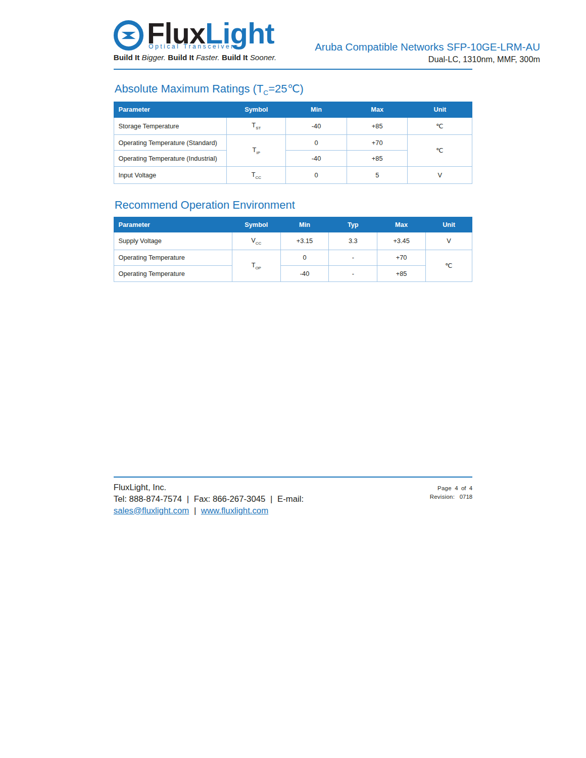FluxLight
Optical Transceivers
Build It Bigger. Build It Faster. Build It Sooner.
Aruba Compatible Networks SFP-10GE-LRM-AU
Dual-LC, 1310nm, MMF, 300m
Absolute Maximum Ratings (TC=25℃)
| Parameter | Symbol | Min | Max | Unit |
| --- | --- | --- | --- | --- |
| Storage Temperature | T ST | -40 | +85 | ℃ |
| Operating Temperature (Standard) | T IP | 0 | +70 | ℃ |
| Operating Temperature (Industrial) | -40 | +85 |
| Input Voltage | T CC | 0 | 5 | V |
Recommend Operation Environment
| Parameter | Symbol | Min | Typ | Max | Unit |
| --- | --- | --- | --- | --- | --- |
| Supply Voltage | V CC | +3.15 | 3.3 | +3.45 | V |
| Operating Temperature | T OP | 0 | - | +70 | ℃ |
| Operating Temperature | -40 | - | +85 |
FluxLight, Inc.
Tel: 888-874-7574|Fax: 866-267-3045|E-mail: sales@fluxlight.com|www.fluxlight.com
Page 4 of 4
Revision: 0718